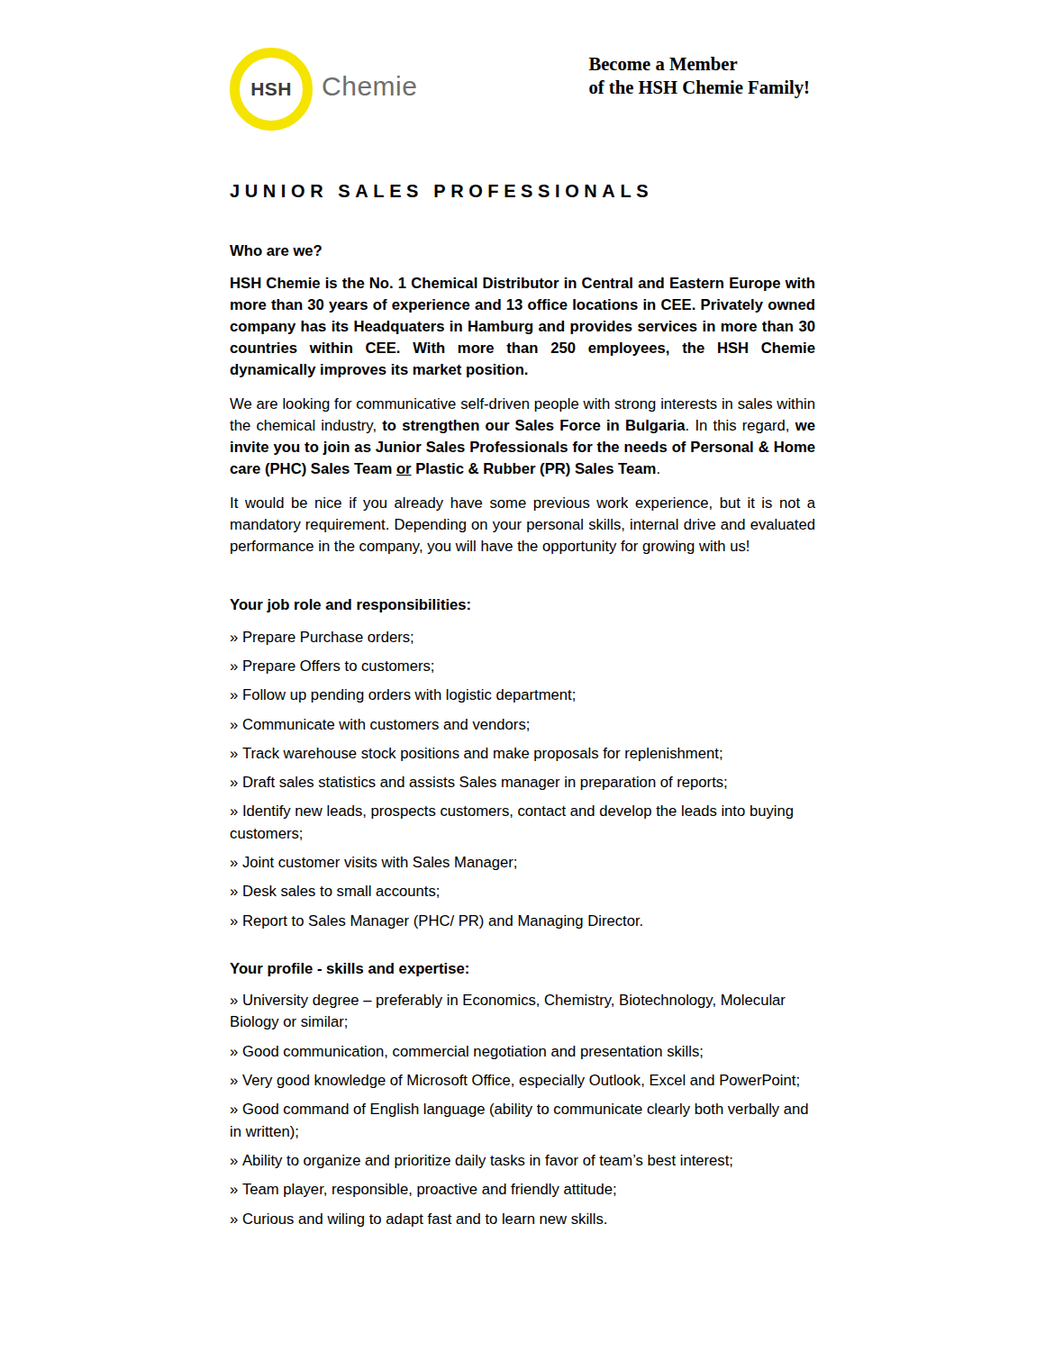HSH
Chemie
Become a Member
of the HSH Chemie Family!
Junior Sales Professionals
Who are we?
HSH Chemie is the No. 1 Chemical Distributor in Central and Eastern Europe with more than 30 years of experience and 13 office locations in CEE. Privately owned company has its Headquaters in Hamburg and provides services in more than 30 countries within CEE. With more than 250 employees, the HSH Chemie dynamically improves its market position.
We are looking for communicative self-driven people with strong interests in sales within the chemical industry, to strengthen our Sales Force in Bulgaria. In this regard, we invite you to join as Junior Sales Professionals for the needs of Personal & Home care (PHC) Sales Team or Plastic & Rubber (PR) Sales Team.
It would be nice if you already have some previous work experience, but it is not a mandatory requirement. Depending on your personal skills, internal drive and evaluated performance in the company, you will have the opportunity for growing with us!
Your job role and responsibilities:
Prepare Purchase orders;
Prepare Offers to customers;
Follow up pending orders with logistic department;
Communicate with customers and vendors;
Track warehouse stock positions and make proposals for replenishment;
Draft sales statistics and assists Sales manager in preparation of reports;
Identify new leads, prospects customers, contact and develop the leads into buying customers;
Joint customer visits with Sales Manager;
Desk sales to small accounts;
Report to Sales Manager (PHC/ PR) and Managing Director.
Your profile - skills and expertise:
University degree – preferably in Economics, Chemistry, Biotechnology, Molecular Biology or similar;
Good communication, commercial negotiation and presentation skills;
Very good knowledge of Microsoft Office, especially Outlook, Excel and PowerPoint;
Good command of English language (ability to communicate clearly both verbally and in written);
Ability to organize and prioritize daily tasks in favor of team’s best interest;
Team player, responsible, proactive and friendly attitude;
Curious and wiling to adapt fast and to learn new skills.